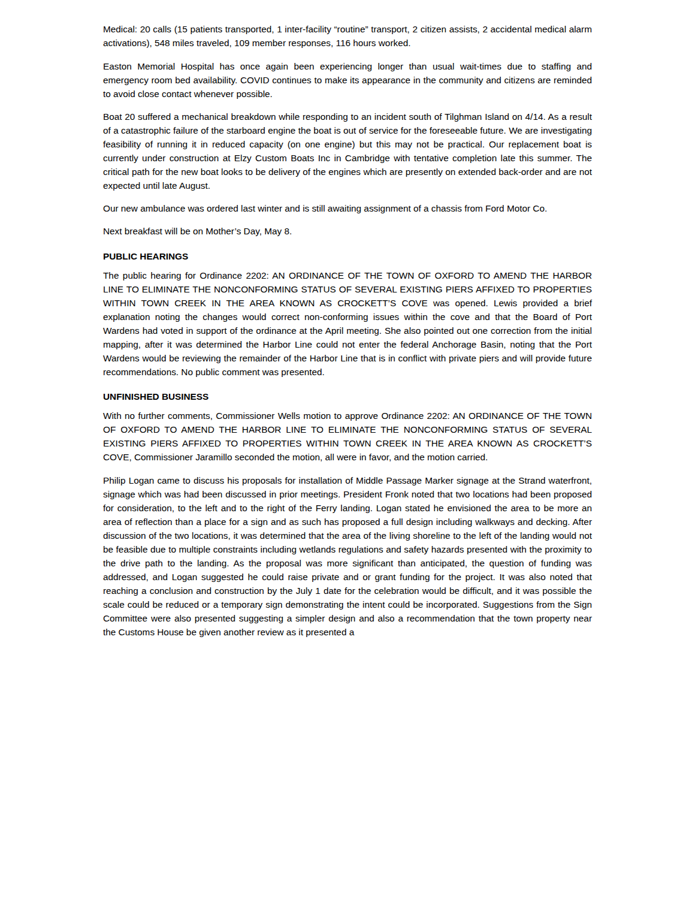Medical: 20 calls (15 patients transported, 1 inter-facility “routine” transport, 2 citizen assists, 2 accidental medical alarm activations), 548 miles traveled, 109 member responses, 116 hours worked.
Easton Memorial Hospital has once again been experiencing longer than usual wait-times due to staffing and emergency room bed availability. COVID continues to make its appearance in the community and citizens are reminded to avoid close contact whenever possible.
Boat 20 suffered a mechanical breakdown while responding to an incident south of Tilghman Island on 4/14. As a result of a catastrophic failure of the starboard engine the boat is out of service for the foreseeable future. We are investigating feasibility of running it in reduced capacity (on one engine) but this may not be practical. Our replacement boat is currently under construction at Elzy Custom Boats Inc in Cambridge with tentative completion late this summer. The critical path for the new boat looks to be delivery of the engines which are presently on extended back-order and are not expected until late August.
Our new ambulance was ordered last winter and is still awaiting assignment of a chassis from Ford Motor Co.
Next breakfast will be on Mother’s Day, May 8.
PUBLIC HEARINGS
The public hearing for Ordinance 2202: AN ORDINANCE OF THE TOWN OF OXFORD TO AMEND THE HARBOR LINE TO ELIMINATE THE NONCONFORMING STATUS OF SEVERAL EXISTING PIERS AFFIXED TO PROPERTIES WITHIN TOWN CREEK IN THE AREA KNOWN AS CROCKETT’S COVE was opened. Lewis provided a brief explanation noting the changes would correct non-conforming issues within the cove and that the Board of Port Wardens had voted in support of the ordinance at the April meeting. She also pointed out one correction from the initial mapping, after it was determined the Harbor Line could not enter the federal Anchorage Basin, noting that the Port Wardens would be reviewing the remainder of the Harbor Line that is in conflict with private piers and will provide future recommendations. No public comment was presented.
UNFINISHED BUSINESS
With no further comments, Commissioner Wells motion to approve Ordinance 2202: AN ORDINANCE OF THE TOWN OF OXFORD TO AMEND THE HARBOR LINE TO ELIMINATE THE NONCONFORMING STATUS OF SEVERAL EXISTING PIERS AFFIXED TO PROPERTIES WITHIN TOWN CREEK IN THE AREA KNOWN AS CROCKETT’S COVE, Commissioner Jaramillo seconded the motion, all were in favor, and the motion carried.
Philip Logan came to discuss his proposals for installation of Middle Passage Marker signage at the Strand waterfront, signage which was had been discussed in prior meetings. President Fronk noted that two locations had been proposed for consideration, to the left and to the right of the Ferry landing. Logan stated he envisioned the area to be more an area of reflection than a place for a sign and as such has proposed a full design including walkways and decking. After discussion of the two locations, it was determined that the area of the living shoreline to the left of the landing would not be feasible due to multiple constraints including wetlands regulations and safety hazards presented with the proximity to the drive path to the landing. As the proposal was more significant than anticipated, the question of funding was addressed, and Logan suggested he could raise private and or grant funding for the project. It was also noted that reaching a conclusion and construction by the July 1 date for the celebration would be difficult, and it was possible the scale could be reduced or a temporary sign demonstrating the intent could be incorporated. Suggestions from the Sign Committee were also presented suggesting a simpler design and also a recommendation that the town property near the Customs House be given another review as it presented a